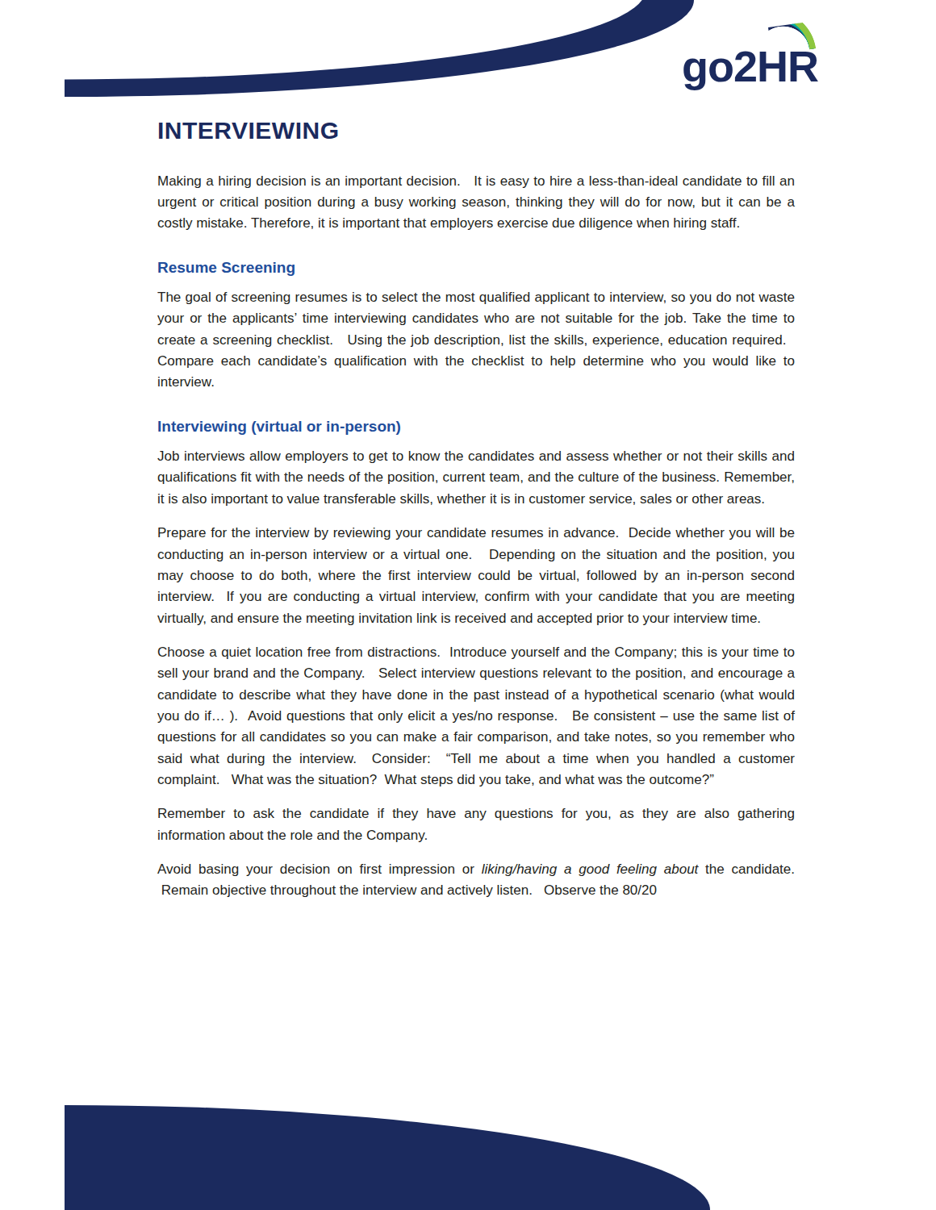go2HR
INTERVIEWING
Making a hiring decision is an important decision. It is easy to hire a less-than-ideal candidate to fill an urgent or critical position during a busy working season, thinking they will do for now, but it can be a costly mistake. Therefore, it is important that employers exercise due diligence when hiring staff.
Resume Screening
The goal of screening resumes is to select the most qualified applicant to interview, so you do not waste your or the applicants’ time interviewing candidates who are not suitable for the job. Take the time to create a screening checklist. Using the job description, list the skills, experience, education required. Compare each candidate’s qualification with the checklist to help determine who you would like to interview.
Interviewing (virtual or in-person)
Job interviews allow employers to get to know the candidates and assess whether or not their skills and qualifications fit with the needs of the position, current team, and the culture of the business. Remember, it is also important to value transferable skills, whether it is in customer service, sales or other areas.
Prepare for the interview by reviewing your candidate resumes in advance. Decide whether you will be conducting an in-person interview or a virtual one. Depending on the situation and the position, you may choose to do both, where the first interview could be virtual, followed by an in-person second interview. If you are conducting a virtual interview, confirm with your candidate that you are meeting virtually, and ensure the meeting invitation link is received and accepted prior to your interview time.
Choose a quiet location free from distractions. Introduce yourself and the Company; this is your time to sell your brand and the Company. Select interview questions relevant to the position, and encourage a candidate to describe what they have done in the past instead of a hypothetical scenario (what would you do if… ). Avoid questions that only elicit a yes/no response. Be consistent – use the same list of questions for all candidates so you can make a fair comparison, and take notes, so you remember who said what during the interview. Consider: “Tell me about a time when you handled a customer complaint. What was the situation? What steps did you take, and what was the outcome?”
Remember to ask the candidate if they have any questions for you, as they are also gathering information about the role and the Company.
Avoid basing your decision on first impression or liking/having a good feeling about the candidate. Remain objective throughout the interview and actively listen. Observe the 80/20
go2HR.ca